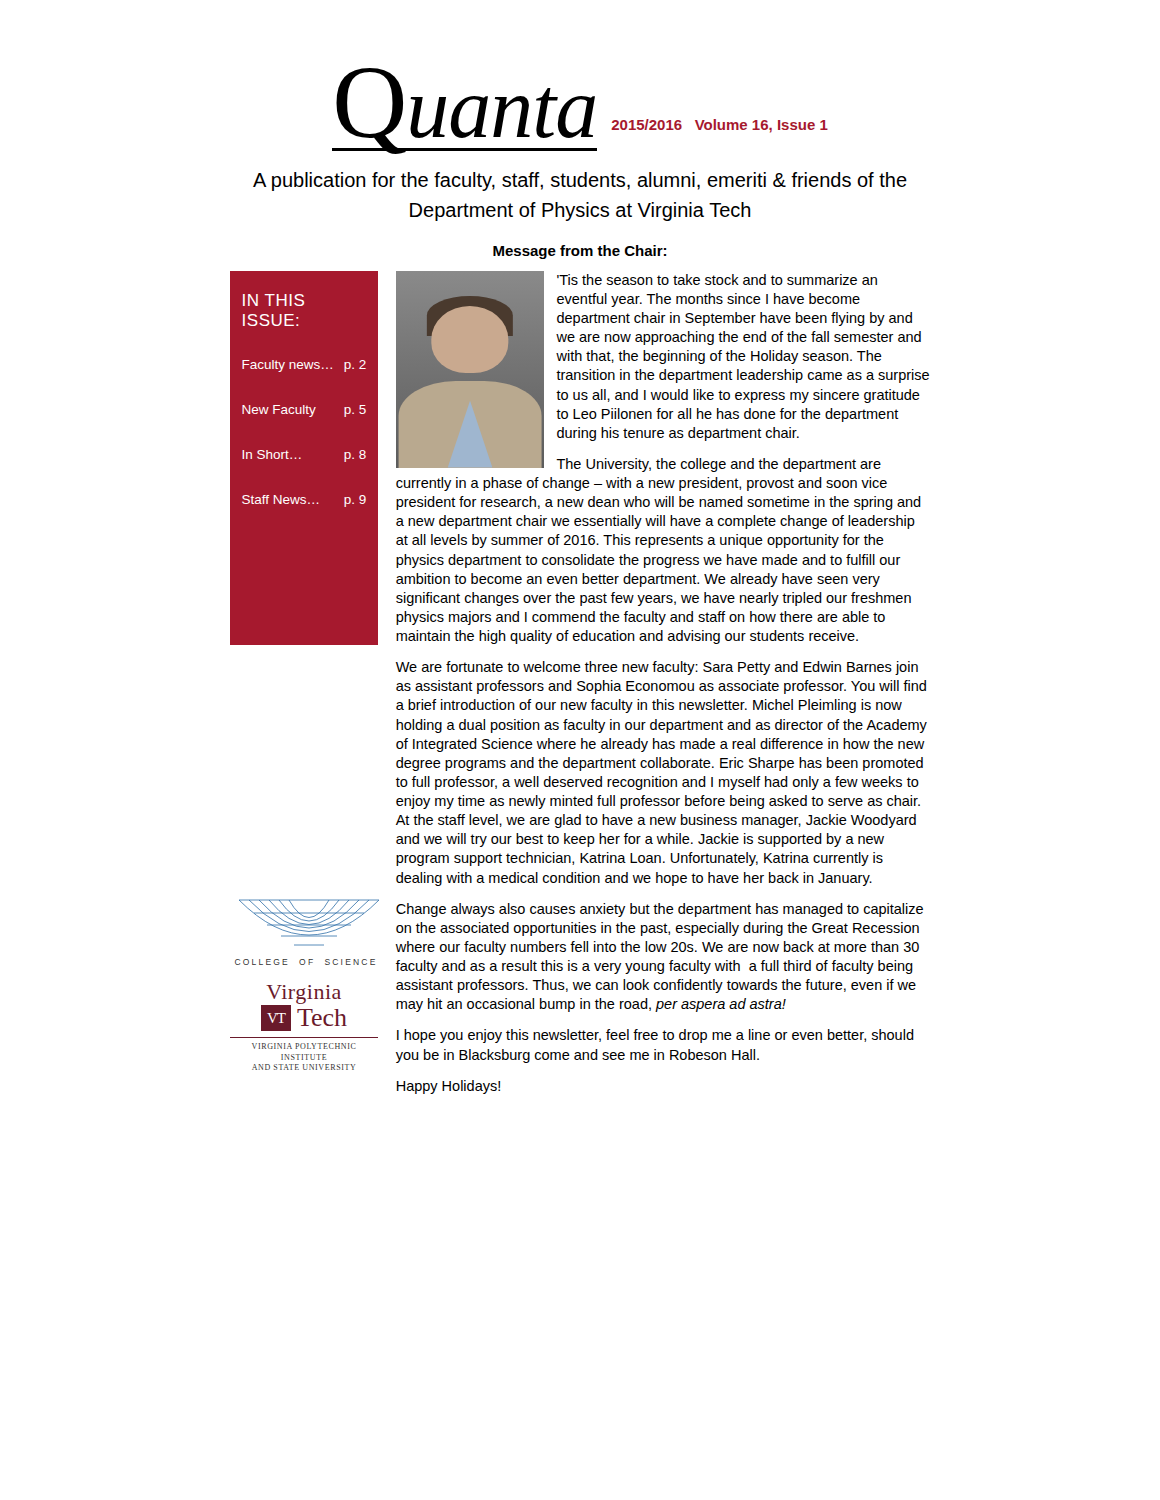Quanta
2015/2016 Volume 16, Issue 1
A publication for the faculty, staff, students, alumni, emeriti & friends of the
Department of Physics at Virginia Tech
Message from the Chair:
IN THIS ISSUE:
Faculty news…p. 2
New Faculty p. 5
In Short…p. 8
Staff News…p. 9
COLLEGE OF SCIENCE
Virginia
VT
Tech
VIRGINIA POLYTECHNIC INSTITUTE
AND STATE UNIVERSITY
'Tis the season to take stock and to summarize an eventful year. The months since I have become department chair in September have been flying by and we are now approaching the end of the fall semester and with that, the beginning of the Holiday season. The transition in the department leadership came as a surprise to us all, and I would like to express my sincere gratitude to Leo Piilonen for all he has done for the department during his tenure as department chair.
The University, the college and the department are currently in a phase of change – with a new president, provost and soon vice president for research, a new dean who will be named sometime in the spring and a new department chair we essentially will have a complete change of leadership at all levels by summer of 2016. This represents a unique opportunity for the physics department to consolidate the progress we have made and to fulfill our ambition to become an even better department. We already have seen very significant changes over the past few years, we have nearly tripled our freshmen physics majors and I commend the faculty and staff on how there are able to maintain the high quality of education and advising our students receive.
We are fortunate to welcome three new faculty: Sara Petty and Edwin Barnes join as assistant professors and Sophia Economou as associate professor. You will find a brief introduction of our new faculty in this newsletter. Michel Pleimling is now holding a dual position as faculty in our department and as director of the Academy of Integrated Science where he already has made a real difference in how the new degree programs and the department collaborate. Eric Sharpe has been promoted to full professor, a well deserved recognition and I myself had only a few weeks to enjoy my time as newly minted full professor before being asked to serve as chair. At the staff level, we are glad to have a new business manager, Jackie Woodyard and we will try our best to keep her for a while. Jackie is supported by a new program support technician, Katrina Loan. Unfortunately, Katrina currently is dealing with a medical condition and we hope to have her back in January.
Change always also causes anxiety but the department has managed to capitalize on the associated opportunities in the past, especially during the Great Recession where our faculty numbers fell into the low 20s. We are now back at more than 30 faculty and as a result this is a very young faculty with a full third of faculty being assistant professors. Thus, we can look confidently towards the future, even if we may hit an occasional bump in the road, per aspera ad astra!
I hope you enjoy this newsletter, feel free to drop me a line or even better, should you be in Blacksburg come and see me in Robeson Hall.
Happy Holidays!